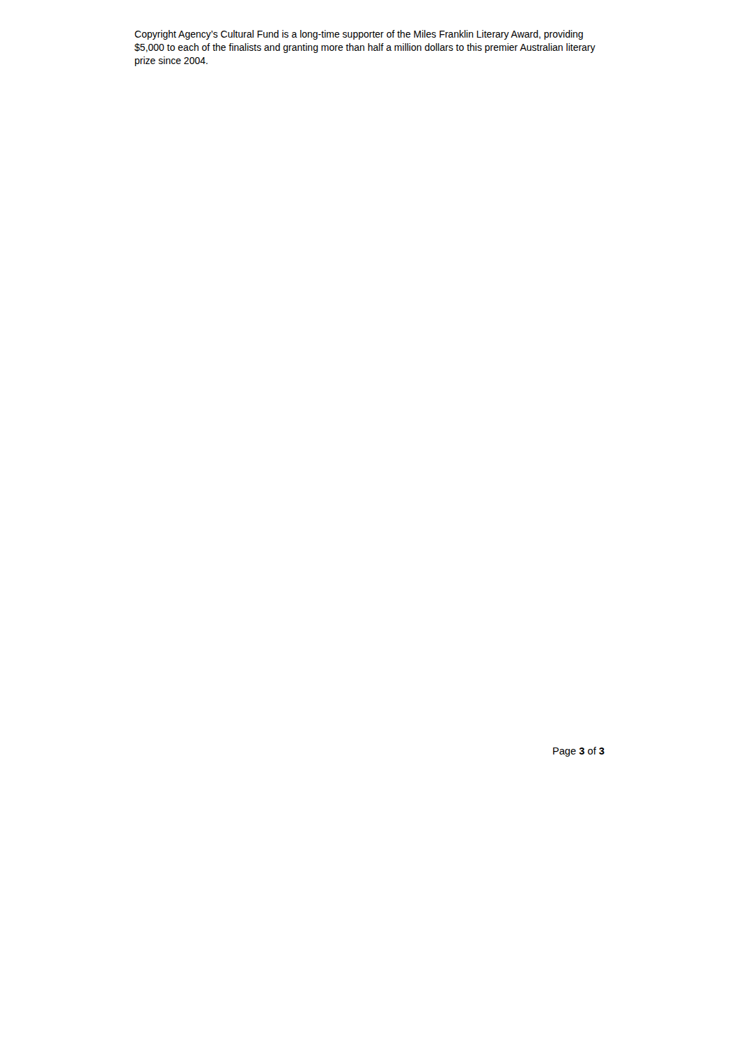Copyright Agency’s Cultural Fund is a long-time supporter of the Miles Franklin Literary Award, providing $5,000 to each of the finalists and granting more than half a million dollars to this premier Australian literary prize since 2004.
Page 3 of 3